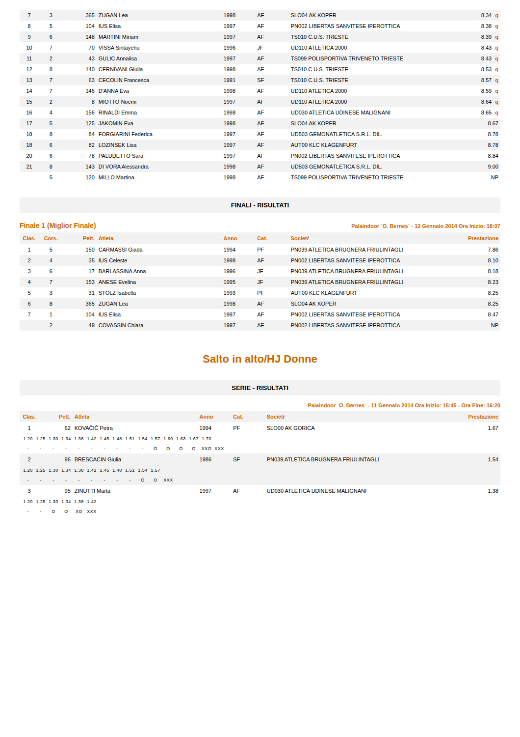| 7 | 3 | 365 | ZUGAN Lea | 1998 | AF | SLO04 AK KOPER | 8.34 q |
| 8 | 5 | 104 | IUS Elisa | 1997 | AF | PN002 LIBERTAS SANVITESE IPEROTTICA | 8.38 q |
| 9 | 6 | 148 | MARTINI Miriam | 1997 | AF | TS010 C.U.S. TRIESTE | 8.39 q |
| 10 | 7 | 70 | VISSA Sintayehu | 1996 | JF | UD110 ATLETICA 2000 | 8.43 q |
| 11 | 2 | 43 | GULIC Annalisa | 1997 | AF | TS099 POLISPORTIVA TRIVENETO TRIESTE | 8.43 q |
| 12 | 8 | 140 | CERNIVANI Giulia | 1998 | AF | TS010 C.U.S. TRIESTE | 8.53 q |
| 13 | 7 | 63 | CECOLIN Francesca | 1991 | SF | TS010 C.U.S. TRIESTE | 8.57 q |
| 14 | 7 | 145 | D'ANNA Eva | 1998 | AF | UD110 ATLETICA 2000 | 8.59 q |
| 15 | 2 | 8 | MIOTTO Noemi | 1997 | AF | UD110 ATLETICA 2000 | 8.64 q |
| 16 | 4 | 156 | RINALDI Emma | 1998 | AF | UD030 ATLETICA UDINESE MALIGNANI | 8.65 q |
| 17 | 5 | 125 | JAKOMIN Eva | 1998 | AF | SLO04 AK KOPER | 8.67 |
| 18 | 8 | 84 | FORGIARINI Federica | 1997 | AF | UD503 GEMONATLETICA S.R.L. DIL. | 8.78 |
| 18 | 6 | 82 | LOZINSEK Lisa | 1997 | AF | AUT00 KLC KLAGENFURT | 8.78 |
| 20 | 6 | 78 | PALUDETTO Sara | 1997 | AF | PN002 LIBERTAS SANVITESE IPEROTTICA | 8.84 |
| 21 | 8 | 143 | DI VORA Alessandra | 1998 | AF | UD503 GEMONATLETICA S.R.L. DIL. | 9.00 |
| | 5 | 120 | MILLO Martina | 1998 | AF | TS099 POLISPORTIVA TRIVENETO TRIESTE | NP |
FINALI - RISULTATI
Finale 1 (Miglior Finale)
Palaindoor `O. Bernes` - 12 Gennaio 2014 Ora Inizio: 18:07
| Clas. | Cors. | Pett. | Atleta | Anno | Cat. | Societŕ | Prestazione |
| 1 | 5 | 150 | CARMASSI Giada | 1994 | PF | PN039 ATLETICA BRUGNERA FRIULINTAGLI | 7.86 |
| 2 | 4 | 35 | IUS Celeste | 1998 | AF | PN002 LIBERTAS SANVITESE IPEROTTICA | 8.10 |
| 3 | 6 | 17 | BARLASSINA Anna | 1996 | JF | PN039 ATLETICA BRUGNERA FRIULINTAGLI | 8.18 |
| 4 | 7 | 153 | ANESE Evelina | 1995 | JF | PN039 ATLETICA BRUGNERA FRIULINTAGLI | 8.23 |
| 5 | 3 | 31 | STOLZ Isabella | 1993 | PF | AUT00 KLC KLAGENFURT | 8.25 |
| 6 | 8 | 365 | ZUGAN Lea | 1998 | AF | SLO04 AK KOPER | 8.25 |
| 7 | 1 | 104 | IUS Elisa | 1997 | AF | PN002 LIBERTAS SANVITESE IPEROTTICA | 8.47 |
| | 2 | 49 | COVASSIN Chiara | 1997 | AF | PN002 LIBERTAS SANVITESE IPEROTTICA | NP |
Salto in alto/HJ Donne
SERIE - RISULTATI
Palaindoor `O. Bernes` - 11 Gennaio 2014 Ora Inizio: 15:45 - Ora Fine: 16:20
| Clas. | Pett. | Atleta | Anno | Cat. | Societŕ | Prestazione |
| 1 | 62 | KOVAČIČ Petra | 1994 | PF | SLO00 AK GORICA | 1.67 |
| 1.20 1.25 1.30 1.34 1.38 1.42 1.45 1.48 1.51 1.54 1.57 1.60 1.63 1.67 1.70 |
| - - - - - - - - - - O O O O XXO XXX |
| 2 | 96 | BRESCACIN Giulia | 1986 | SF | PN039 ATLETICA BRUGNERA FRIULINTAGLI | 1.54 |
| 1.20 1.25 1.30 1.34 1.38 1.42 1.45 1.48 1.51 1.54 1.57 |
| - - - - - - - - - O O XXX |
| 3 | 95 | ZINUTTI Marta | 1997 | AF | UD030 ATLETICA UDINESE MALIGNANI | 1.38 |
| 1.20 1.25 1.30 1.34 1.38 1.42 |
| - - O O XO XXX |